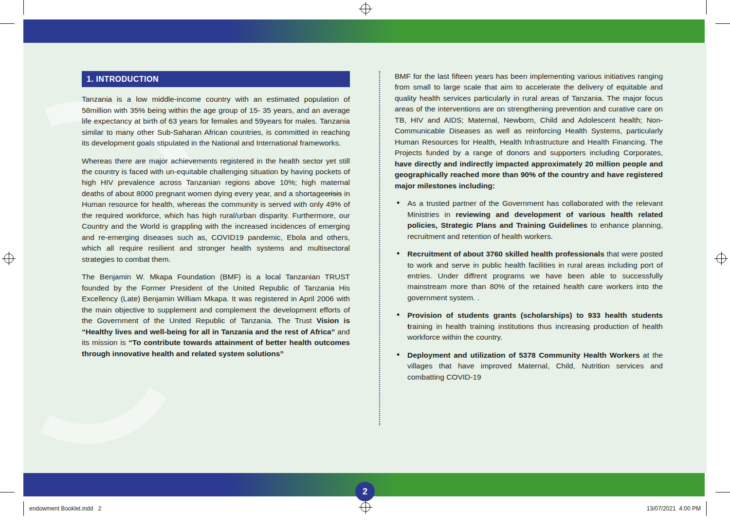1. INTRODUCTION
Tanzania is a low middle-income country with an estimated population of 58million with 35% being within the age group of 15- 35 years, and an average life expectancy at birth of 63 years for females and 59years for males. Tanzania similar to many other Sub-Saharan African countries, is committed in reaching its development goals stipulated in the National and International frameworks.
Whereas there are major achievements registered in the health sector yet still the country is faced with un-equitable challenging situation by having pockets of high HIV prevalence across Tanzanian regions above 10%; high maternal deaths of about 8000 pregnant women dying every year, and a shortagecrisis in Human resource for health, whereas the community is served with only 49% of the required workforce, which has high rural/urban disparity. Furthermore, our Country and the World is grappling with the increased incidences of emerging and re-emerging diseases such as, COVID19 pandemic, Ebola and others, which all require resilient and stronger health systems and multisectoral strategies to combat them.
The Benjamin W. Mkapa Foundation (BMF) is a local Tanzanian TRUST founded by the Former President of the United Republic of Tanzania His Excellency (Late) Benjamin William Mkapa. It was registered in April 2006 with the main objective to supplement and complement the development efforts of the Government of the United Republic of Tanzania. The Trust Vision is “Healthy lives and well-being for all in Tanzania and the rest of Africa” and its mission is “To contribute towards attainment of better health outcomes through innovative health and related system solutions”
BMF for the last fifteen years has been implementing various initiatives ranging from small to large scale that aim to accelerate the delivery of equitable and quality health services particularly in rural areas of Tanzania. The major focus areas of the interventions are on strengthening prevention and curative care on TB, HIV and AIDS; Maternal, Newborn, Child and Adolescent health; Non- Communicable Diseases as well as reinforcing Health Systems, particularly Human Resources for Health, Health Infrastructure and Health Financing. The Projects funded by a range of donors and supporters including Corporates, have directly and indirectly impacted approximately 20 million people and geographically reached more than 90% of the country and have registered major milestones including:
As a trusted partner of the Government has collaborated with the relevant Ministries in reviewing and development of various health related policies, Strategic Plans and Training Guidelines to enhance planning, recruitment and retention of health workers.
Recruitment of about 3760 skilled health professionals that were posted to work and serve in public health facilities in rural areas including port of entries. Under diffrent programs we have been able to successfully mainstream more than 80% of the retained health care workers into the government system. .
Provision of students grants (scholarships) to 933 health students training in health training institutions thus increasing production of health workforce within the country.
Deployment and utilization of 5378 Community Health Workers at the villages that have improved Maternal, Child, Nutrition services and combatting COVID-19
2
endowment Booklet.indd 2
13/07/2021 4:00 PM